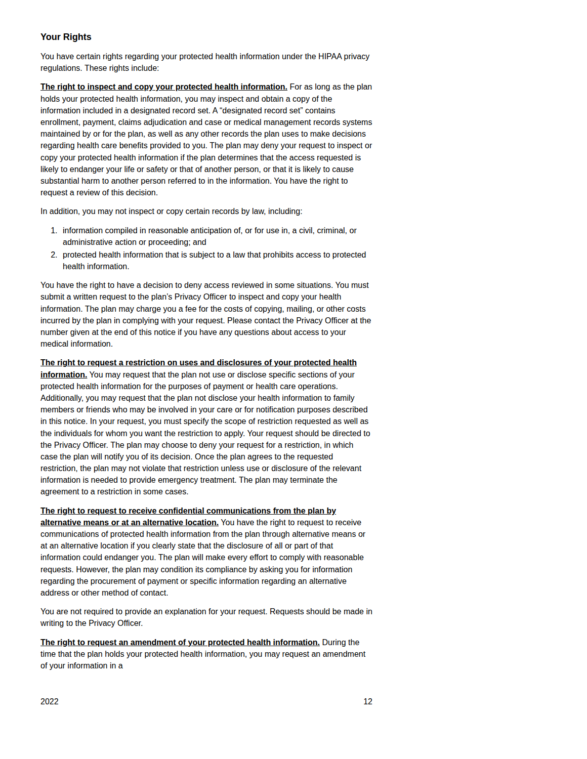Your Rights
You have certain rights regarding your protected health information under the HIPAA privacy regulations. These rights include:
The right to inspect and copy your protected health information. For as long as the plan holds your protected health information, you may inspect and obtain a copy of the information included in a designated record set. A “designated record set” contains enrollment, payment, claims adjudication and case or medical management records systems maintained by or for the plan, as well as any other records the plan uses to make decisions regarding health care benefits provided to you. The plan may deny your request to inspect or copy your protected health information if the plan determines that the access requested is likely to endanger your life or safety or that of another person, or that it is likely to cause substantial harm to another person referred to in the information. You have the right to request a review of this decision.
In addition, you may not inspect or copy certain records by law, including:
information compiled in reasonable anticipation of, or for use in, a civil, criminal, or administrative action or proceeding; and
protected health information that is subject to a law that prohibits access to protected health information.
You have the right to have a decision to deny access reviewed in some situations. You must submit a written request to the plan’s Privacy Officer to inspect and copy your health information. The plan may charge you a fee for the costs of copying, mailing, or other costs incurred by the plan in complying with your request. Please contact the Privacy Officer at the number given at the end of this notice if you have any questions about access to your medical information.
The right to request a restriction on uses and disclosures of your protected health information. You may request that the plan not use or disclose specific sections of your protected health information for the purposes of payment or health care operations. Additionally, you may request that the plan not disclose your health information to family members or friends who may be involved in your care or for notification purposes described in this notice. In your request, you must specify the scope of restriction requested as well as the individuals for whom you want the restriction to apply. Your request should be directed to the Privacy Officer. The plan may choose to deny your request for a restriction, in which case the plan will notify you of its decision. Once the plan agrees to the requested restriction, the plan may not violate that restriction unless use or disclosure of the relevant information is needed to provide emergency treatment. The plan may terminate the agreement to a restriction in some cases.
The right to request to receive confidential communications from the plan by alternative means or at an alternative location. You have the right to request to receive communications of protected health information from the plan through alternative means or at an alternative location if you clearly state that the disclosure of all or part of that information could endanger you. The plan will make every effort to comply with reasonable requests. However, the plan may condition its compliance by asking you for information regarding the procurement of payment or specific information regarding an alternative address or other method of contact.
You are not required to provide an explanation for your request. Requests should be made in writing to the Privacy Officer.
The right to request an amendment of your protected health information. During the time that the plan holds your protected health information, you may request an amendment of your information in a
2022 12